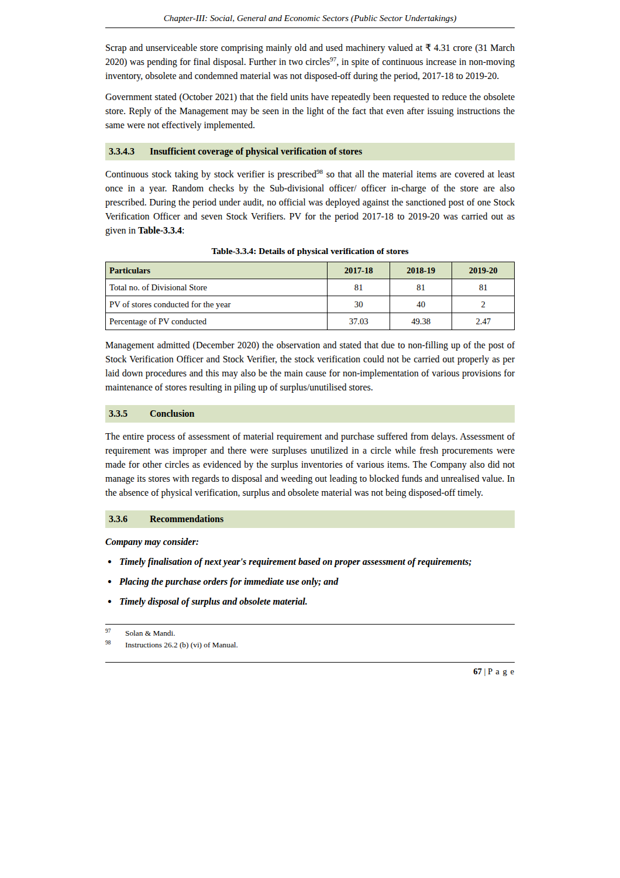Chapter-III: Social, General and Economic Sectors (Public Sector Undertakings)
Scrap and unserviceable store comprising mainly old and used machinery valued at ₹ 4.31 crore (31 March 2020) was pending for final disposal. Further in two circles97, in spite of continuous increase in non-moving inventory, obsolete and condemned material was not disposed-off during the period, 2017-18 to 2019-20.
Government stated (October 2021) that the field units have repeatedly been requested to reduce the obsolete store. Reply of the Management may be seen in the light of the fact that even after issuing instructions the same were not effectively implemented.
3.3.4.3 Insufficient coverage of physical verification of stores
Continuous stock taking by stock verifier is prescribed98 so that all the material items are covered at least once in a year. Random checks by the Sub-divisional officer/ officer in-charge of the store are also prescribed. During the period under audit, no official was deployed against the sanctioned post of one Stock Verification Officer and seven Stock Verifiers. PV for the period 2017-18 to 2019-20 was carried out as given in Table-3.3.4:
Table-3.3.4: Details of physical verification of stores
| Particulars | 2017-18 | 2018-19 | 2019-20 |
| --- | --- | --- | --- |
| Total no. of Divisional Store | 81 | 81 | 81 |
| PV of stores conducted for the year | 30 | 40 | 2 |
| Percentage of PV conducted | 37.03 | 49.38 | 2.47 |
Management admitted (December 2020) the observation and stated that due to non-filling up of the post of Stock Verification Officer and Stock Verifier, the stock verification could not be carried out properly as per laid down procedures and this may also be the main cause for non-implementation of various provisions for maintenance of stores resulting in piling up of surplus/unutilised stores.
3.3.5 Conclusion
The entire process of assessment of material requirement and purchase suffered from delays. Assessment of requirement was improper and there were surpluses unutilized in a circle while fresh procurements were made for other circles as evidenced by the surplus inventories of various items. The Company also did not manage its stores with regards to disposal and weeding out leading to blocked funds and unrealised value. In the absence of physical verification, surplus and obsolete material was not being disposed-off timely.
3.3.6 Recommendations
Company may consider:
Timely finalisation of next year's requirement based on proper assessment of requirements;
Placing the purchase orders for immediate use only; and
Timely disposal of surplus and obsolete material.
97 Solan & Mandi.
98 Instructions 26.2 (b) (vi) of Manual.
67 | P a g e